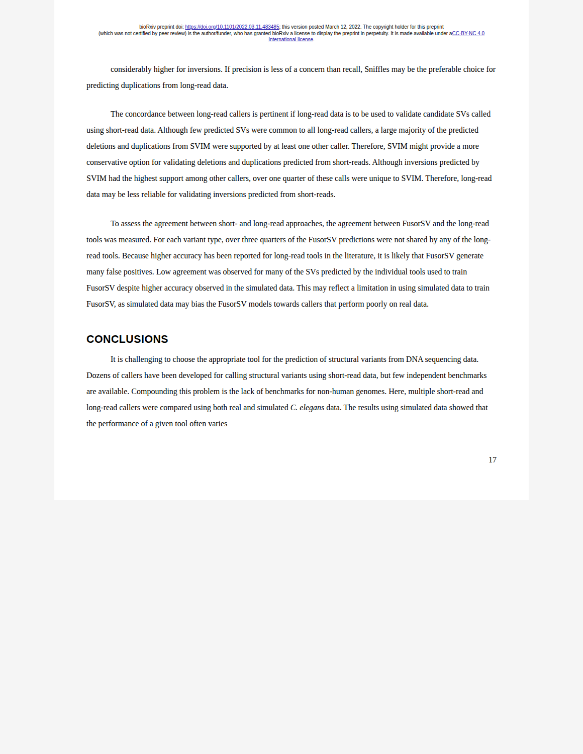bioRxiv preprint doi: https://doi.org/10.1101/2022.03.11.483485; this version posted March 12, 2022. The copyright holder for this preprint
(which was not certified by peer review) is the author/funder, who has granted bioRxiv a license to display the preprint in perpetuity. It is made available under aCC-BY-NC 4.0 International license.
considerably higher for inversions. If precision is less of a concern than recall, Sniffles may be the preferable choice for predicting duplications from long-read data.
The concordance between long-read callers is pertinent if long-read data is to be used to validate candidate SVs called using short-read data. Although few predicted SVs were common to all long-read callers, a large majority of the predicted deletions and duplications from SVIM were supported by at least one other caller. Therefore, SVIM might provide a more conservative option for validating deletions and duplications predicted from short-reads. Although inversions predicted by SVIM had the highest support among other callers, over one quarter of these calls were unique to SVIM. Therefore, long-read data may be less reliable for validating inversions predicted from short-reads.
To assess the agreement between short- and long-read approaches, the agreement between FusorSV and the long-read tools was measured. For each variant type, over three quarters of the FusorSV predictions were not shared by any of the long-read tools. Because higher accuracy has been reported for long-read tools in the literature, it is likely that FusorSV generate many false positives. Low agreement was observed for many of the SVs predicted by the individual tools used to train FusorSV despite higher accuracy observed in the simulated data. This may reflect a limitation in using simulated data to train FusorSV, as simulated data may bias the FusorSV models towards callers that perform poorly on real data.
CONCLUSIONS
It is challenging to choose the appropriate tool for the prediction of structural variants from DNA sequencing data. Dozens of callers have been developed for calling structural variants using short-read data, but few independent benchmarks are available. Compounding this problem is the lack of benchmarks for non-human genomes. Here, multiple short-read and long-read callers were compared using both real and simulated C. elegans data. The results using simulated data showed that the performance of a given tool often varies
17